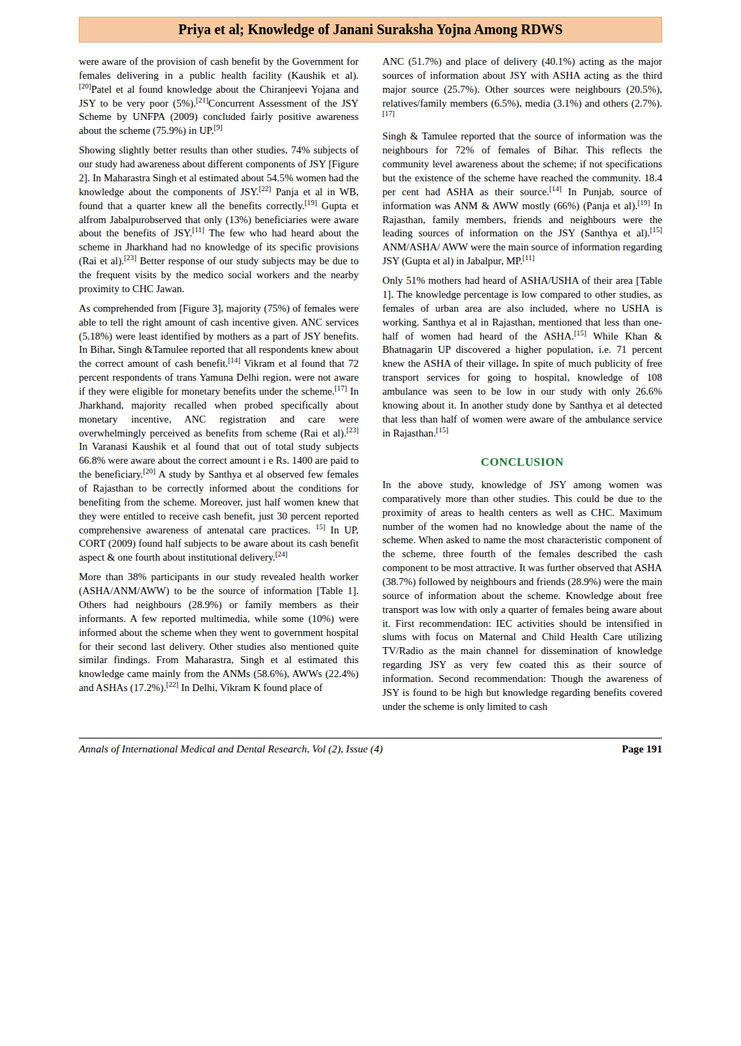Priya et al; Knowledge of Janani Suraksha Yojna Among RDWS
were aware of the provision of cash benefit by the Government for females delivering in a public health facility (Kaushik et al).[20]Patel et al found knowledge about the Chiranjeevi Yojana and JSY to be very poor (5%).[21]Concurrent Assessment of the JSY Scheme by UNFPA (2009) concluded fairly positive awareness about the scheme (75.9%) in UP.[9]
Showing slightly better results than other studies, 74% subjects of our study had awareness about different components of JSY [Figure 2]. In Maharastra Singh et al estimated about 54.5% women had the knowledge about the components of JSY.[22] Panja et al in WB, found that a quarter knew all the benefits correctly.[19] Gupta et alfrom Jabalpurobserved that only (13%) beneficiaries were aware about the benefits of JSY.[11] The few who had heard about the scheme in Jharkhand had no knowledge of its specific provisions (Rai et al).[23] Better response of our study subjects may be due to the frequent visits by the medico social workers and the nearby proximity to CHC Jawan.
As comprehended from [Figure 3], majority (75%) of females were able to tell the right amount of cash incentive given. ANC services (5.18%) were least identified by mothers as a part of JSY benefits. In Bihar, Singh &Tamulee reported that all respondents knew about the correct amount of cash benefit.[14] Vikram et al found that 72 percent respondents of trans Yamuna Delhi region, were not aware if they were eligible for monetary benefits under the scheme.[17] In Jharkhand, majority recalled when probed specifically about monetary incentive, ANC registration and care were overwhelmingly perceived as benefits from scheme (Rai et al).[23] In Varanasi Kaushik et al found that out of total study subjects 66.8% were aware about the correct amount i e Rs. 1400 are paid to the beneficiary.[20] A study by Santhya et al observed few females of Rajasthan to be correctly informed about the conditions for benefiting from the scheme. Moreover, just half women knew that they were entitled to receive cash benefit, just 30 percent reported comprehensive awareness of antenatal care practices. 15] In UP, CORT (2009) found half subjects to be aware about its cash benefit aspect & one fourth about institutional delivery.[24]
More than 38% participants in our study revealed health worker (ASHA/ANM/AWW) to be the source of information [Table 1]. Others had neighbours (28.9%) or family members as their informants. A few reported multimedia, while some (10%) were informed about the scheme when they went to government hospital for their second last delivery. Other studies also mentioned quite similar findings. From Maharastra, Singh et al estimated this knowledge came mainly from the ANMs (58.6%), AWWs (22.4%) and ASHAs (17.2%).[22] In Delhi, Vikram K found place of
ANC (51.7%) and place of delivery (40.1%) acting as the major sources of information about JSY with ASHA acting as the third major source (25.7%). Other sources were neighbours (20.5%), relatives/family members (6.5%), media (3.1%) and others (2.7%).[17]
Singh & Tamulee reported that the source of information was the neighbours for 72% of females of Bihar. This reflects the community level awareness about the scheme; if not specifications but the existence of the scheme have reached the community. 18.4 per cent had ASHA as their source.[14] In Punjab, source of information was ANM & AWW mostly (66%) (Panja et al).[19] In Rajasthan, family members, friends and neighbours were the leading sources of information on the JSY (Santhya et al).[15] ANM/ASHA/ AWW were the main source of information regarding JSY (Gupta et al) in Jabalpur, MP.[11]
Only 51% mothers had heard of ASHA/USHA of their area [Table 1]. The knowledge percentage is low compared to other studies, as females of urban area are also included, where no USHA is working. Santhya et al in Rajasthan, mentioned that less than one-half of women had heard of the ASHA.[15] While Khan & Bhatnagarin UP discovered a higher population, i.e. 71 percent knew the ASHA of their village. In spite of much publicity of free transport services for going to hospital, knowledge of 108 ambulance was seen to be low in our study with only 26.6% knowing about it. In another study done by Santhya et al detected that less than half of women were aware of the ambulance service in Rajasthan.[15]
CONCLUSION
In the above study, knowledge of JSY among women was comparatively more than other studies. This could be due to the proximity of areas to health centers as well as CHC. Maximum number of the women had no knowledge about the name of the scheme. When asked to name the most characteristic component of the scheme, three fourth of the females described the cash component to be most attractive. It was further observed that ASHA (38.7%) followed by neighbours and friends (28.9%) were the main source of information about the scheme. Knowledge about free transport was low with only a quarter of females being aware about it. First recommendation: IEC activities should be intensified in slums with focus on Maternal and Child Health Care utilizing TV/Radio as the main channel for dissemination of knowledge regarding JSY as very few coated this as their source of information. Second recommendation: Though the awareness of JSY is found to be high but knowledge regarding benefits covered under the scheme is only limited to cash
Annals of International Medical and Dental Research, Vol (2), Issue (4)
Page 191